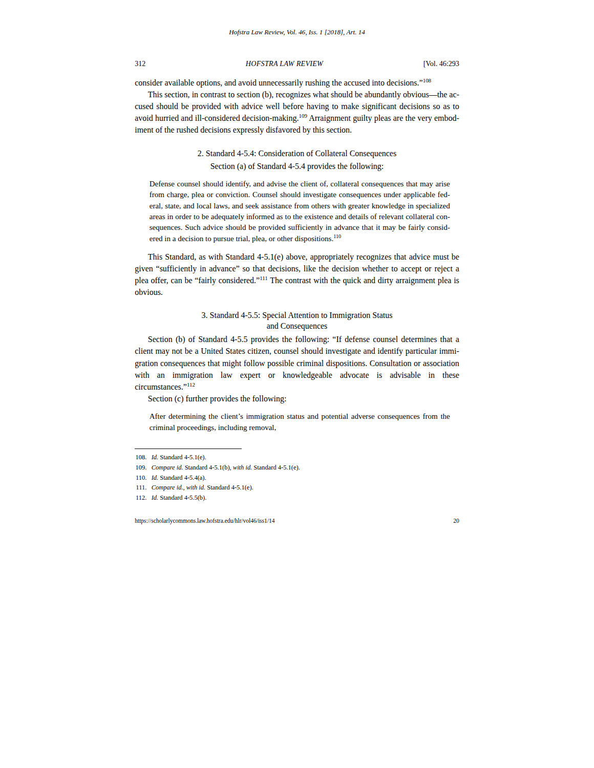Hofstra Law Review, Vol. 46, Iss. 1 [2018], Art. 14
312 Hofstra Law Review [Vol. 46:293
consider available options, and avoid unnecessarily rushing the accused into decisions.”108
This section, in contrast to section (b), recognizes what should be abundantly obvious—the accused should be provided with advice well before having to make significant decisions so as to avoid hurried and ill-considered decision-making.109 Arraignment guilty pleas are the very embodiment of the rushed decisions expressly disfavored by this section.
2. Standard 4-5.4: Consideration of Collateral Consequences
Section (a) of Standard 4-5.4 provides the following:
Defense counsel should identify, and advise the client of, collateral consequences that may arise from charge, plea or conviction. Counsel should investigate consequences under applicable federal, state, and local laws, and seek assistance from others with greater knowledge in specialized areas in order to be adequately informed as to the existence and details of relevant collateral consequences. Such advice should be provided sufficiently in advance that it may be fairly considered in a decision to pursue trial, plea, or other dispositions.110
This Standard, as with Standard 4-5.1(e) above, appropriately recognizes that advice must be given “sufficiently in advance” so that decisions, like the decision whether to accept or reject a plea offer, can be “fairly considered.”111 The contrast with the quick and dirty arraignment plea is obvious.
3. Standard 4-5.5: Special Attention to Immigration Status
and Consequences
Section (b) of Standard 4-5.5 provides the following: “If defense counsel determines that a client may not be a United States citizen, counsel should investigate and identify particular immigration consequences that might follow possible criminal dispositions. Consultation or association with an immigration law expert or knowledgeable advocate is advisable in these circumstances.”112
Section (c) further provides the following:
After determining the client’s immigration status and potential adverse consequences from the criminal proceedings, including removal,
108. Id. Standard 4-5.1(e).
109. Compare id. Standard 4-5.1(b), with id. Standard 4-5.1(e).
110. Id. Standard 4-5.4(a).
111. Compare id., with id. Standard 4-5.1(e).
112. Id. Standard 4-5.5(b).
https://scholarlycommons.law.hofstra.edu/hlr/vol46/iss1/14 20